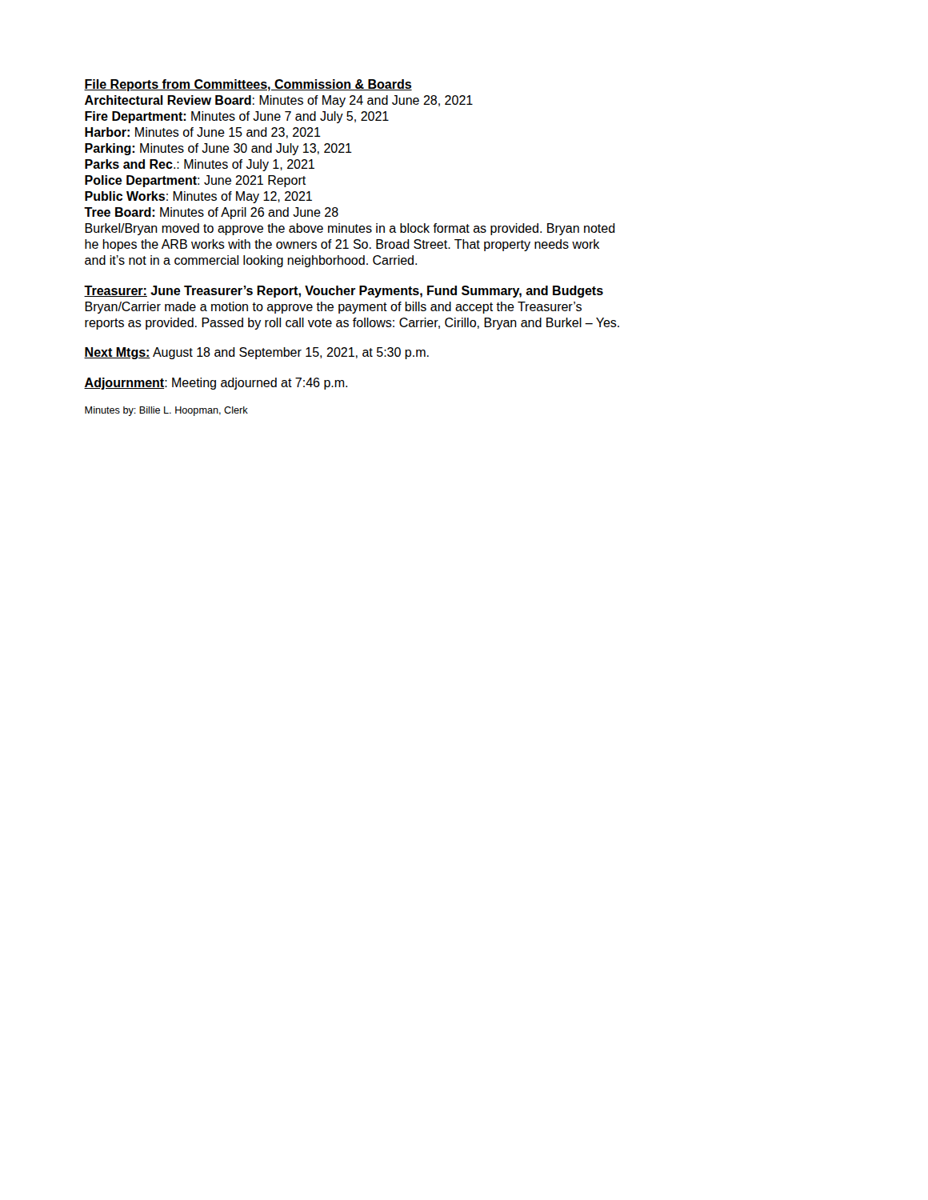File Reports from Committees, Commission & Boards
Architectural Review Board: Minutes of May 24 and June 28, 2021
Fire Department: Minutes of June 7 and July 5, 2021
Harbor: Minutes of June 15 and 23, 2021
Parking: Minutes of June 30 and July 13, 2021
Parks and Rec.: Minutes of July 1, 2021
Police Department: June 2021 Report
Public Works: Minutes of May 12, 2021
Tree Board: Minutes of April 26 and June 28
Burkel/Bryan moved to approve the above minutes in a block format as provided. Bryan noted he hopes the ARB works with the owners of 21 So. Broad Street. That property needs work and it’s not in a commercial looking neighborhood. Carried.
Treasurer: June Treasurer’s Report, Voucher Payments, Fund Summary, and Budgets
Bryan/Carrier made a motion to approve the payment of bills and accept the Treasurer’s reports as provided. Passed by roll call vote as follows: Carrier, Cirillo, Bryan and Burkel – Yes.
Next Mtgs: August 18 and September 15, 2021, at 5:30 p.m.
Adjournment: Meeting adjourned at 7:46 p.m.
Minutes by: Billie L. Hoopman, Clerk